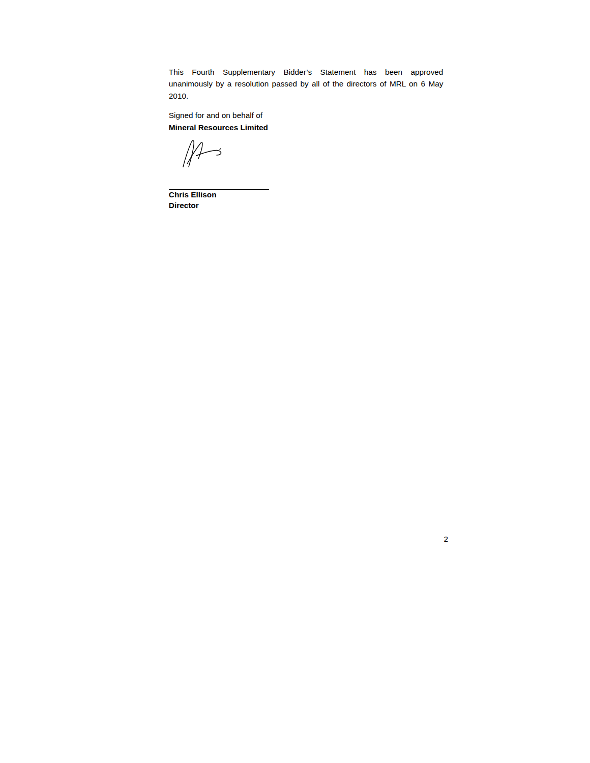This Fourth Supplementary Bidder’s Statement has been approved unanimously by a resolution passed by all of the directors of MRL on 6 May 2010.
Signed for and on behalf of
Mineral Resources Limited
Chris Ellison
Director
2